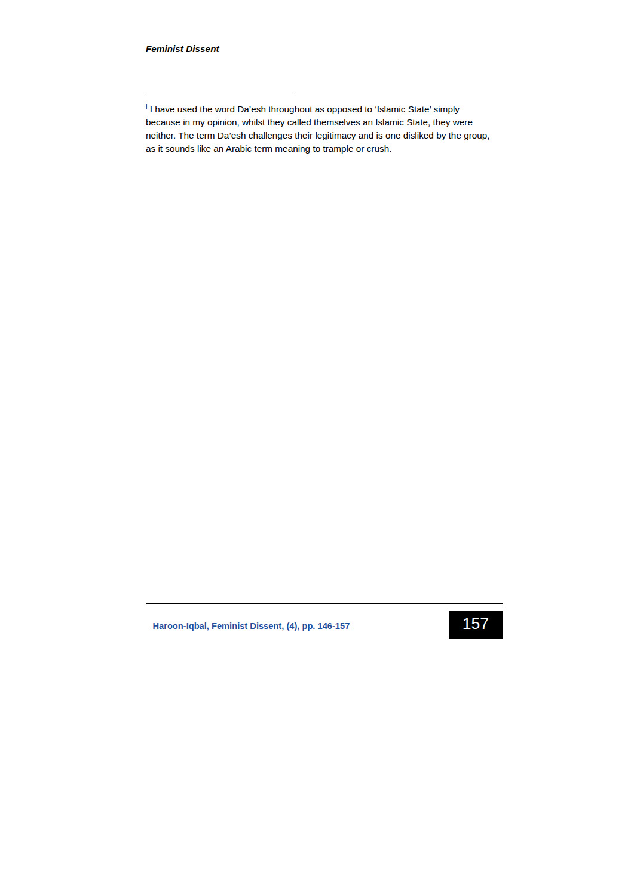Feminist Dissent
i I have used the word Da’esh throughout as opposed to ‘Islamic State’ simply because in my opinion, whilst they called themselves an Islamic State, they were neither. The term Da’esh challenges their legitimacy and is one disliked by the group, as it sounds like an Arabic term meaning to trample or crush.
Haroon-Iqbal, Feminist Dissent, (4), pp. 146-157 157